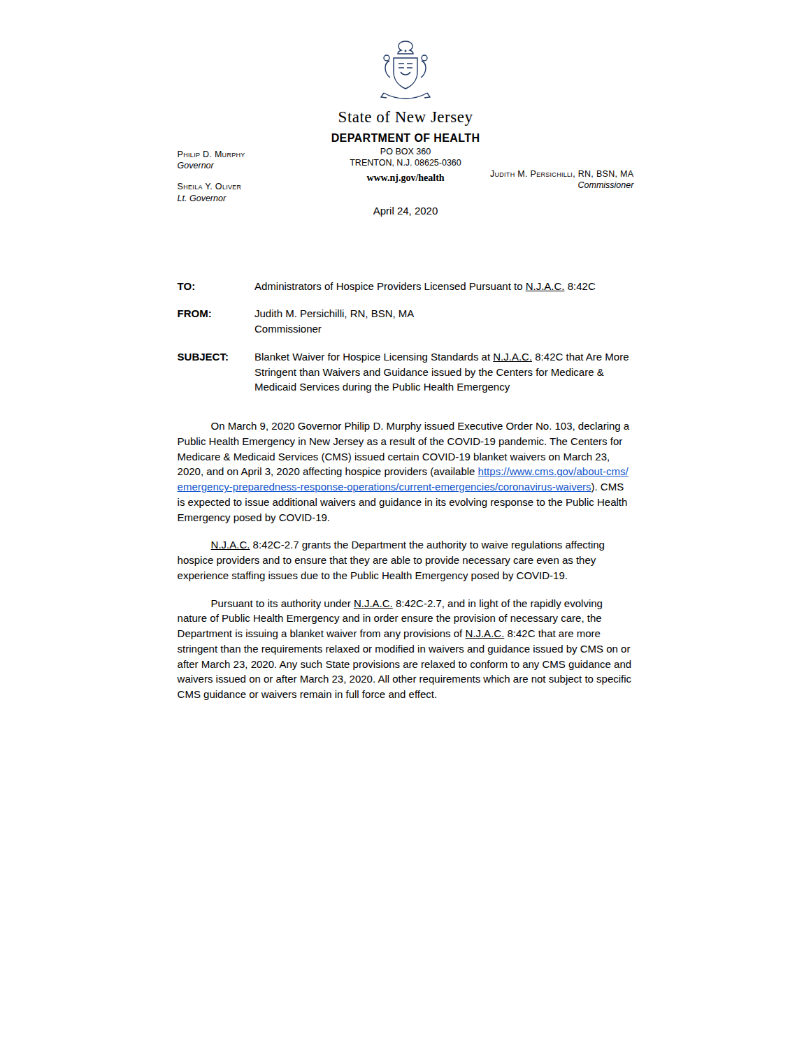State of New Jersey
DEPARTMENT OF HEALTH
PO BOX 360
TRENTON, N.J. 08625-0360
www.nj.gov/health
Philip D. Murphy
Governor
Sheila Y. Oliver
Lt. Governor
Judith M. Persichilli, RN, BSN, MA
Commissioner
April 24, 2020
TO:
Administrators of Hospice Providers Licensed Pursuant to N.J.A.C. 8:42C
FROM:
Judith M. Persichilli, RN, BSN, MA Commissioner
SUBJECT:
Blanket Waiver for Hospice Licensing Standards at N.J.A.C. 8:42C that Are More Stringent than Waivers and Guidance issued by the Centers for Medicare & Medicaid Services during the Public Health Emergency
On March 9, 2020 Governor Philip D. Murphy issued Executive Order No. 103, declaring a Public Health Emergency in New Jersey as a result of the COVID-19 pandemic. The Centers for Medicare & Medicaid Services (CMS) issued certain COVID-19 blanket waivers on March 23, 2020, and on April 3, 2020 affecting hospice providers (available https://www.cms.gov/about-cms/emergency-preparedness-response-operations/current-emergencies/coronavirus-waivers). CMS is expected to issue additional waivers and guidance in its evolving response to the Public Health Emergency posed by COVID-19.
N.J.A.C. 8:42C-2.7 grants the Department the authority to waive regulations affecting hospice providers and to ensure that they are able to provide necessary care even as they experience staffing issues due to the Public Health Emergency posed by COVID-19.
Pursuant to its authority under N.J.A.C. 8:42C-2.7, and in light of the rapidly evolving nature of Public Health Emergency and in order ensure the provision of necessary care, the Department is issuing a blanket waiver from any provisions of N.J.A.C. 8:42C that are more stringent than the requirements relaxed or modified in waivers and guidance issued by CMS on or after March 23, 2020. Any such State provisions are relaxed to conform to any CMS guidance and waivers issued on or after March 23, 2020. All other requirements which are not subject to specific CMS guidance or waivers remain in full force and effect.